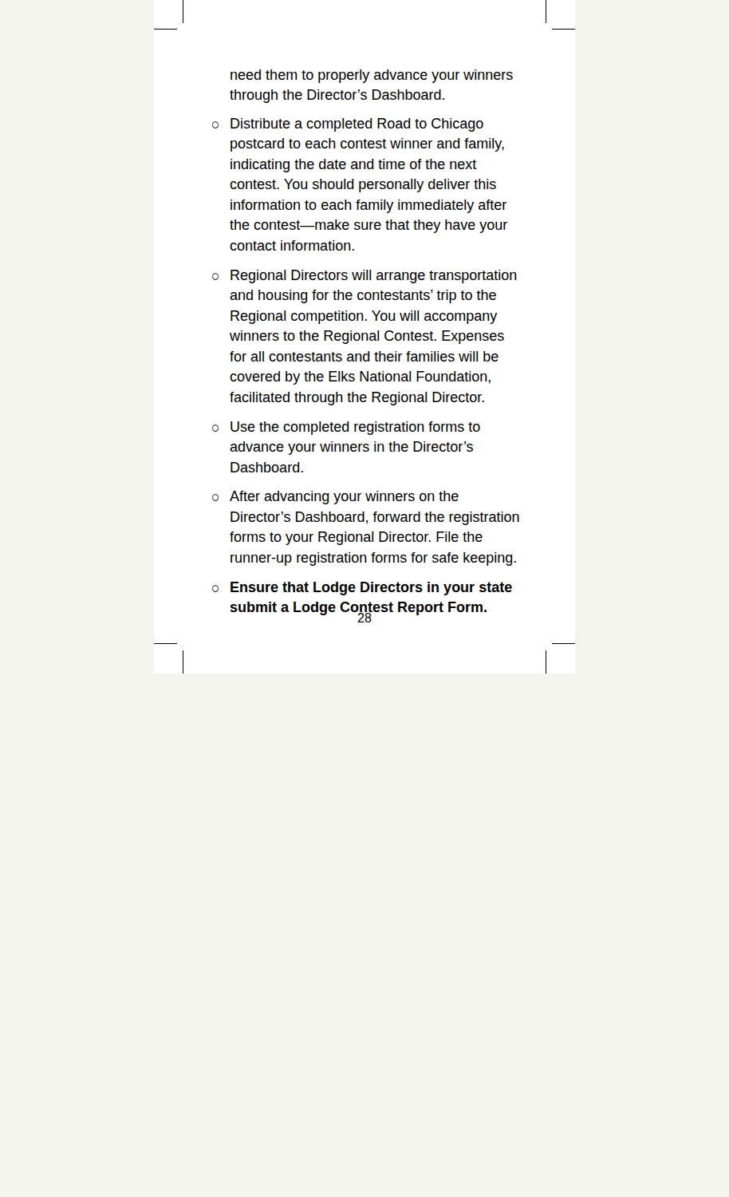need them to properly advance your winners through the Director’s Dashboard.
Distribute a completed Road to Chicago postcard to each contest winner and family, indicating the date and time of the next contest. You should personally deliver this information to each family immediately after the contest—make sure that they have your contact information.
Regional Directors will arrange transportation and housing for the contestants’ trip to the Regional competition. You will accompany winners to the Regional Contest. Expenses for all contestants and their families will be covered by the Elks National Foundation, facilitated through the Regional Director.
Use the completed registration forms to advance your winners in the Director’s Dashboard.
After advancing your winners on the Director’s Dashboard, forward the registration forms to your Regional Director. File the runner-up registration forms for safe keeping.
Ensure that Lodge Directors in your state submit a Lodge Contest Report Form.
28